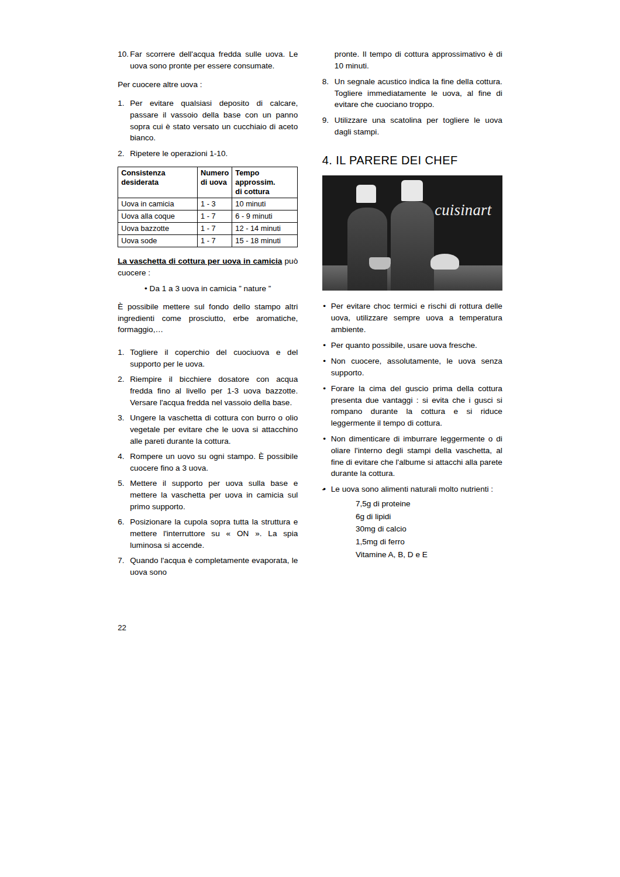10. Far scorrere dell'acqua fredda sulle uova. Le uova sono pronte per essere consumate.
Per cuocere altre uova :
1. Per evitare qualsiasi deposito di calcare, passare il vassoio della base con un panno sopra cui è stato versato un cucchiaio di aceto bianco.
2. Ripetere le operazioni 1-10.
| Consistenza desiderata | Numero di uova | Tempo approssim. di cottura |
| --- | --- | --- |
| Uova in camicia | 1 - 3 | 10 minuti |
| Uova alla coque | 1 - 7 | 6 - 9 minuti |
| Uova bazzotte | 1 - 7 | 12 - 14 minuti |
| Uova sode | 1 - 7 | 15 - 18 minuti |
La vaschetta di cottura per uova in camicia può cuocere :
• Da 1 a 3 uova in camicia ” nature ”
È possibile mettere sul fondo dello stampo altri ingredienti come prosciutto, erbe aromatiche, formaggio,…
1. Togliere il coperchio del cuociuova e del supporto per le uova.
2. Riempire il bicchiere dosatore con acqua fredda fino al livello per 1-3 uova bazzotte. Versare l'acqua fredda nel vassoio della base.
3. Ungere la vaschetta di cottura con burro o olio vegetale per evitare che le uova si attacchino alle pareti durante la cottura.
4. Rompere un uovo su ogni stampo. È possibile cuocere fino a 3 uova.
5. Mettere il supporto per uova sulla base e mettere la vaschetta per uova in camicia sul primo supporto.
6. Posizionare la cupola sopra tutta la struttura e mettere l'interruttore su « ON ». La spia luminosa si accende.
7. Quando l'acqua è completamente evaporata, le uova sono
pronte. Il tempo di cottura approssimativo è di 10 minuti.
8. Un segnale acustico indica la fine della cottura. Togliere immediatamente le uova, al fine di evitare che cuociano troppo.
9. Utilizzare una scatolina per togliere le uova dagli stampi.
4. IL PARERE DEI CHEF
cuisinart
Per evitare choc termici e rischi di rottura delle uova, utilizzare sempre uova a temperatura ambiente.
Per quanto possibile, usare uova fresche.
Non cuocere, assolutamente, le uova senza supporto.
Forare la cima del guscio prima della cottura presenta due vantaggi : si evita che i gusci si rompano durante la cottura e si riduce leggermente il tempo di cottura.
Non dimenticare di imburrare leggermente o di oliare l'interno degli stampi della vaschetta, al fine di evitare che l'albume si attacchi alla parete durante la cottura.
Le uova sono alimenti naturali molto nutrienti :
7,5g di proteine
6g di lipidi
30mg di calcio
1,5mg di ferro
Vitamine A, B, D e E
22